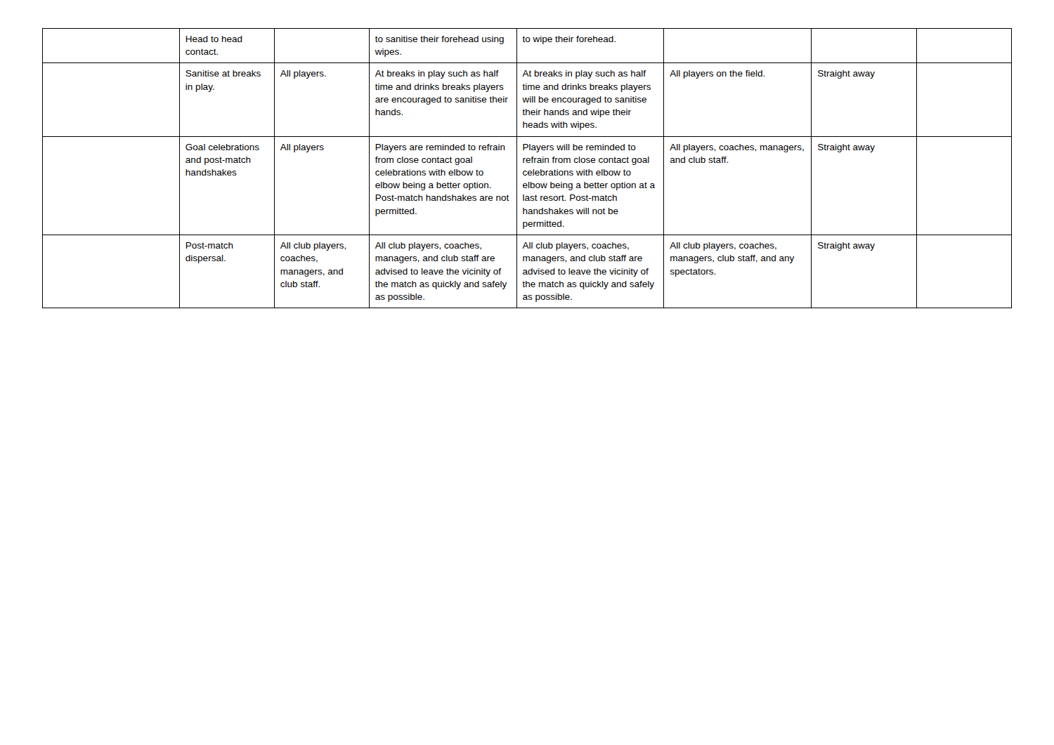| | Head to head contact. | | to sanitise their forehead using wipes. | to wipe their forehead. | | | |
| | Sanitise at breaks in play. | All players. | At breaks in play such as half time and drinks breaks players are encouraged to sanitise their hands. | At breaks in play such as half time and drinks breaks players will be encouraged to sanitise their hands and wipe their heads with wipes. | All players on the field. | Straight away | |
| | Goal celebrations and post-match handshakes | All players | Players are reminded to refrain from close contact goal celebrations with elbow to elbow being a better option. Post-match handshakes are not permitted. | Players will be reminded to refrain from close contact goal celebrations with elbow to elbow being a better option at a last resort. Post-match handshakes will not be permitted. | All players, coaches, managers, and club staff. | Straight away | |
| | Post-match dispersal. | All club players, coaches, managers, and club staff. | All club players, coaches, managers, and club staff are advised to leave the vicinity of the match as quickly and safely as possible. | All club players, coaches, managers, and club staff are advised to leave the vicinity of the match as quickly and safely as possible. | All club players, coaches, managers, club staff, and any spectators. | Straight away | |